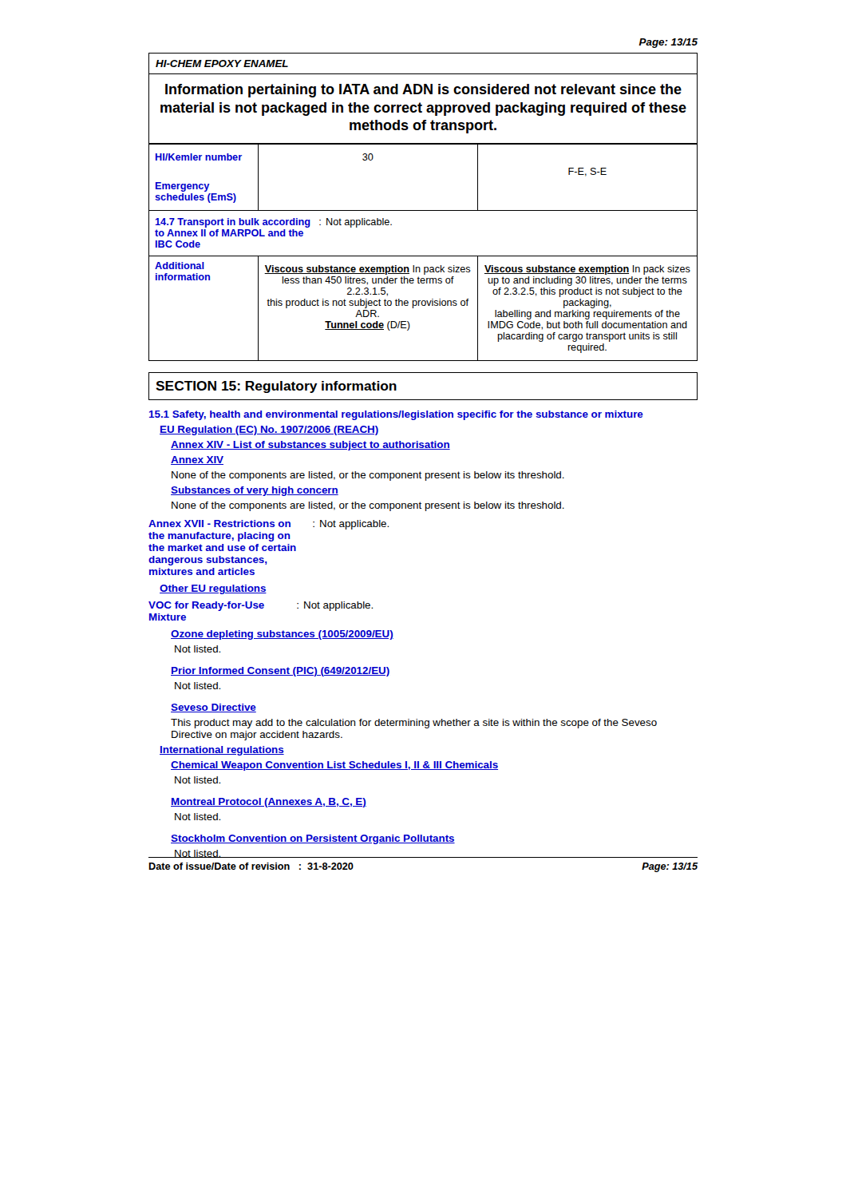Page: 13/15
HI-CHEM EPOXY ENAMEL
Information pertaining to IATA and ADN is considered not relevant since the material is not packaged in the correct approved packaging required of these methods of transport.
| HI/Kemler number Emergency schedules (EmS) | 30 | F-E, S-E |
| 14.7 Transport in bulk according to Annex II of MARPOL and the IBC Code : Not applicable. |
| Additional information | Viscous substance exemption In pack sizes less than 450 litres, under the terms of 2.2.3.1.5, this product is not subject to the provisions of ADR. Tunnel code (D/E) | Viscous substance exemption In pack sizes up to and including 30 litres, under the terms of 2.3.2.5, this product is not subject to the packaging, labelling and marking requirements of the IMDG Code, but both full documentation and placarding of cargo transport units is still required. |
SECTION 15: Regulatory information
15.1 Safety, health and environmental regulations/legislation specific for the substance or mixture
EU Regulation (EC) No. 1907/2006 (REACH)
Annex XIV - List of substances subject to authorisation
Annex XIV
None of the components are listed, or the component present is below its threshold.
Substances of very high concern
None of the components are listed, or the component present is below its threshold.
Annex XVII - Restrictions on the manufacture, placing on the market and use of certain dangerous substances, mixtures and articles
:
Not applicable.
Other EU regulations
VOC for Ready-for-Use Mixture
:
Not applicable.
Ozone depleting substances (1005/2009/EU)
Not listed.
Prior Informed Consent (PIC) (649/2012/EU)
Not listed.
Seveso Directive
This product may add to the calculation for determining whether a site is within the scope of the Seveso Directive on major accident hazards.
International regulations
Chemical Weapon Convention List Schedules I, II & III Chemicals
Not listed.
Montreal Protocol (Annexes A, B, C, E)
Not listed.
Stockholm Convention on Persistent Organic Pollutants
Not listed.
Date of issue/Date of revision : 31-8-2020
Page: 13/15